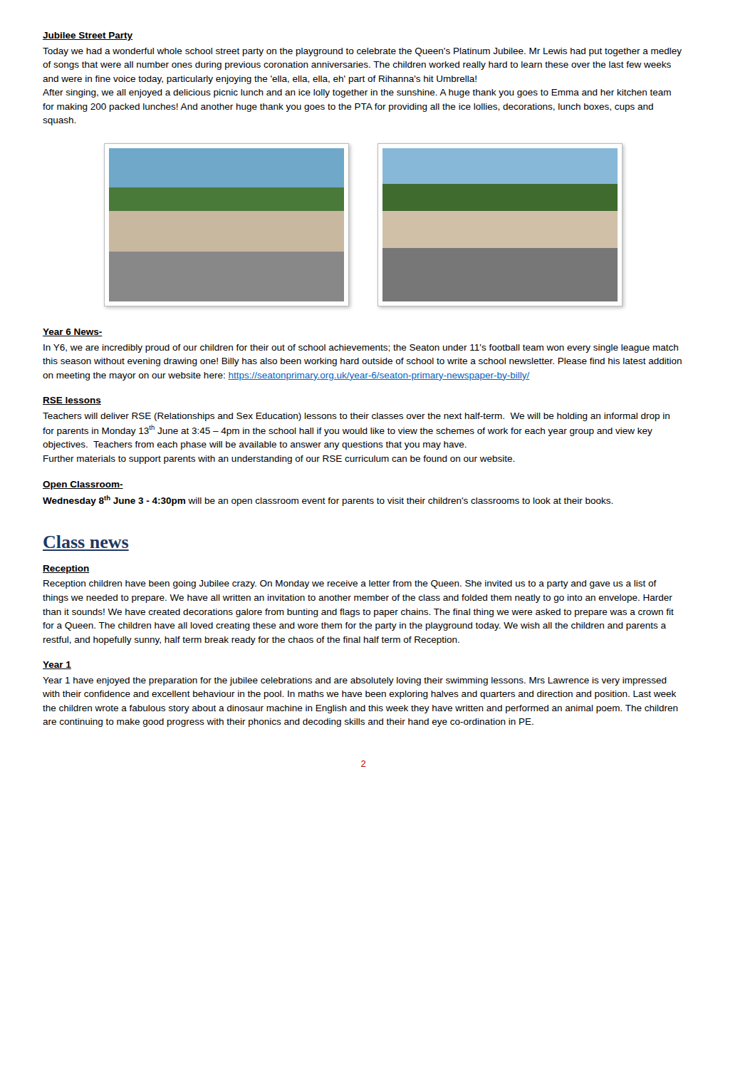Jubilee Street Party
Today we had a wonderful whole school street party on the playground to celebrate the Queen's Platinum Jubilee. Mr Lewis had put together a medley of songs that were all number ones during previous coronation anniversaries. The children worked really hard to learn these over the last few weeks and were in fine voice today, particularly enjoying the 'ella, ella, ella, eh' part of Rihanna's hit Umbrella!
After singing, we all enjoyed a delicious picnic lunch and an ice lolly together in the sunshine. A huge thank you goes to Emma and her kitchen team for making 200 packed lunches! And another huge thank you goes to the PTA for providing all the ice lollies, decorations, lunch boxes, cups and squash.
Year 6 News-
In Y6, we are incredibly proud of our children for their out of school achievements; the Seaton under 11's football team won every single league match this season without evening drawing one! Billy has also been working hard outside of school to write a school newsletter. Please find his latest addition on meeting the mayor on our website here: https://seatonprimary.org.uk/year-6/seaton-primary-newspaper-by-billy/
RSE lessons
Teachers will deliver RSE (Relationships and Sex Education) lessons to their classes over the next half-term. We will be holding an informal drop in for parents in Monday 13th June at 3:45 – 4pm in the school hall if you would like to view the schemes of work for each year group and view key objectives. Teachers from each phase will be available to answer any questions that you may have.
Further materials to support parents with an understanding of our RSE curriculum can be found on our website.
Open Classroom-
Wednesday 8th June 3 - 4:30pm will be an open classroom event for parents to visit their children's classrooms to look at their books.
Class news
Reception
Reception children have been going Jubilee crazy. On Monday we receive a letter from the Queen. She invited us to a party and gave us a list of things we needed to prepare. We have all written an invitation to another member of the class and folded them neatly to go into an envelope. Harder than it sounds! We have created decorations galore from bunting and flags to paper chains. The final thing we were asked to prepare was a crown fit for a Queen. The children have all loved creating these and wore them for the party in the playground today. We wish all the children and parents a restful, and hopefully sunny, half term break ready for the chaos of the final half term of Reception.
Year 1
Year 1 have enjoyed the preparation for the jubilee celebrations and are absolutely loving their swimming lessons. Mrs Lawrence is very impressed with their confidence and excellent behaviour in the pool. In maths we have been exploring halves and quarters and direction and position. Last week the children wrote a fabulous story about a dinosaur machine in English and this week they have written and performed an animal poem. The children are continuing to make good progress with their phonics and decoding skills and their hand eye co-ordination in PE.
2